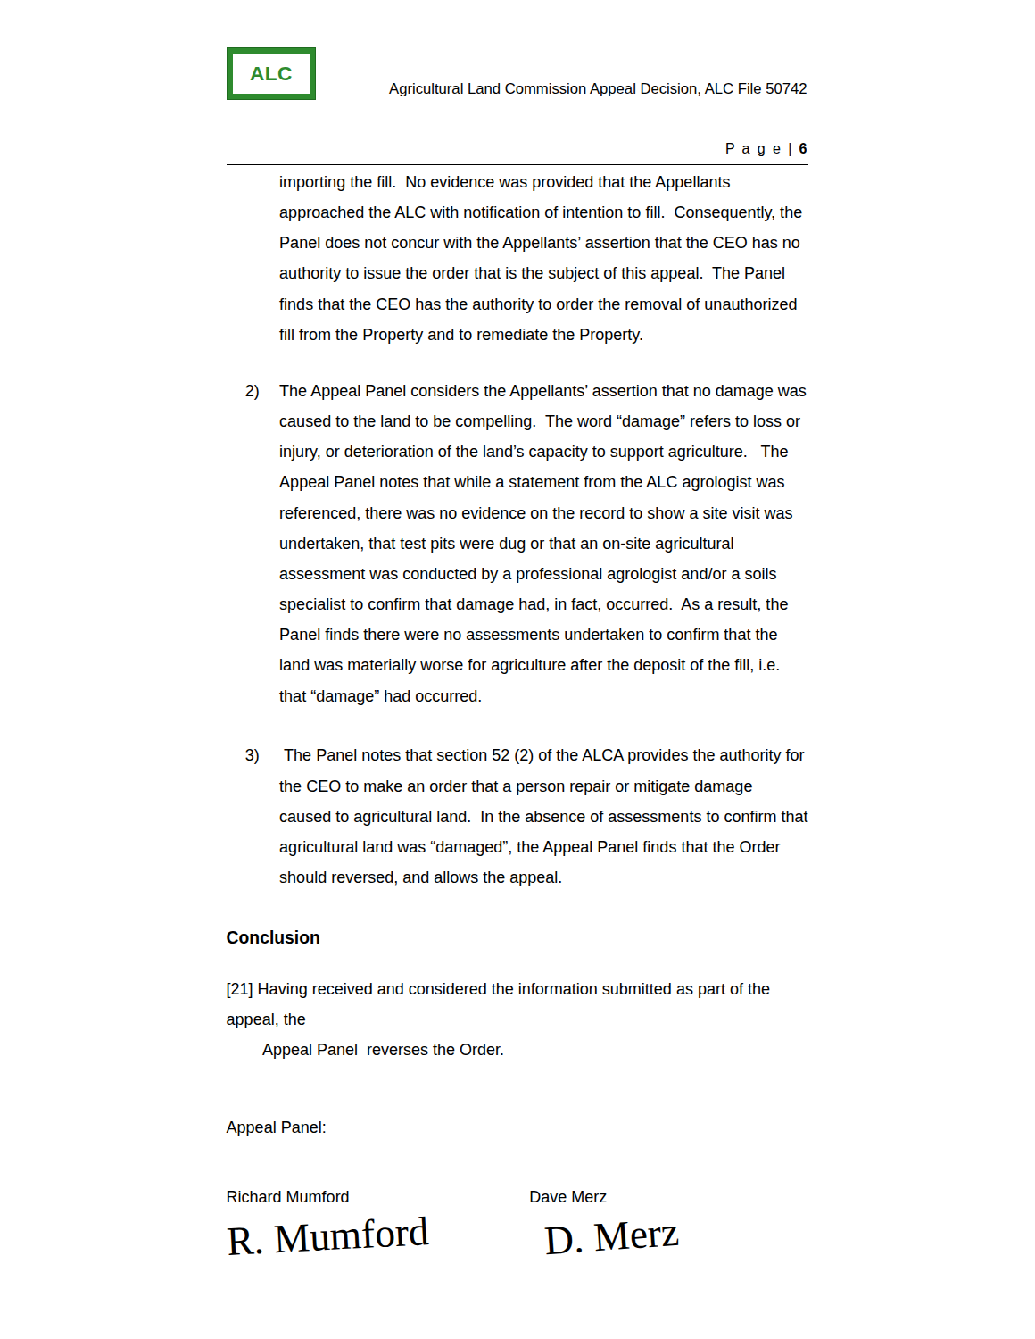ALC
Agricultural Land Commission Appeal Decision, ALC File 50742
P a g e | 6
importing the fill. No evidence was provided that the Appellants approached the ALC with notification of intention to fill. Consequently, the Panel does not concur with the Appellants’ assertion that the CEO has no authority to issue the order that is the subject of this appeal. The Panel finds that the CEO has the authority to order the removal of unauthorized fill from the Property and to remediate the Property.
2) The Appeal Panel considers the Appellants’ assertion that no damage was caused to the land to be compelling. The word “damage” refers to loss or injury, or deterioration of the land’s capacity to support agriculture. The Appeal Panel notes that while a statement from the ALC agrologist was referenced, there was no evidence on the record to show a site visit was undertaken, that test pits were dug or that an on-site agricultural assessment was conducted by a professional agrologist and/or a soils specialist to confirm that damage had, in fact, occurred. As a result, the Panel finds there were no assessments undertaken to confirm that the land was materially worse for agriculture after the deposit of the fill, i.e. that “damage” had occurred.
3) The Panel notes that section 52 (2) of the ALCA provides the authority for the CEO to make an order that a person repair or mitigate damage caused to agricultural land. In the absence of assessments to confirm that agricultural land was “damaged”, the Appeal Panel finds that the Order should reversed, and allows the appeal.
Conclusion
[21] Having received and considered the information submitted as part of the appeal, the Appeal Panel reverses the Order.
Appeal Panel:
Richard Mumford
Dave Merz
R. Mumford
D. Merz